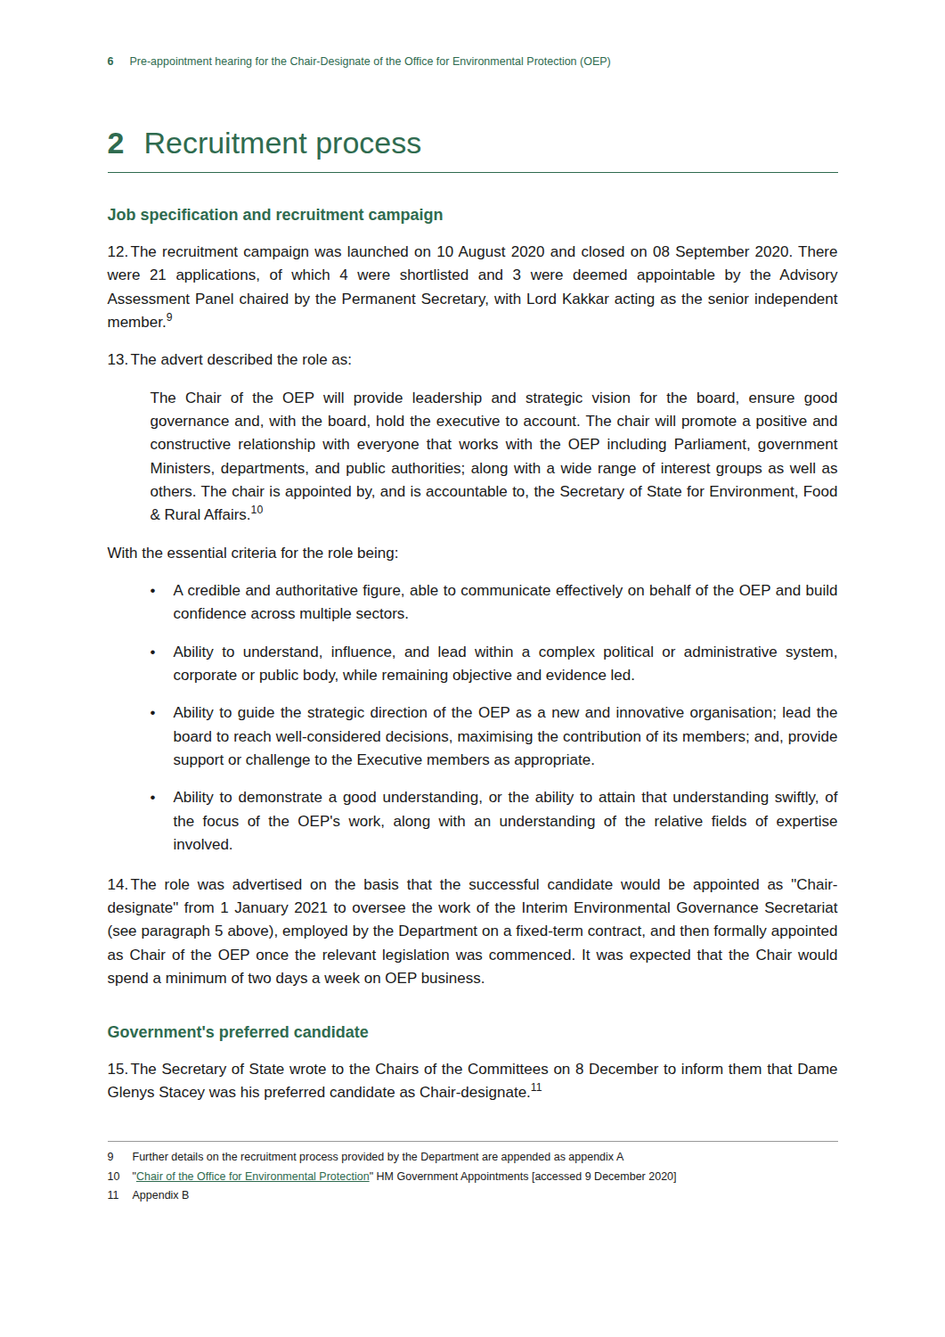6 Pre-appointment hearing for the Chair-Designate of the Office for Environmental Protection (OEP)
2 Recruitment process
Job specification and recruitment campaign
12. The recruitment campaign was launched on 10 August 2020 and closed on 08 September 2020. There were 21 applications, of which 4 were shortlisted and 3 were deemed appointable by the Advisory Assessment Panel chaired by the Permanent Secretary, with Lord Kakkar acting as the senior independent member.9
13. The advert described the role as:
The Chair of the OEP will provide leadership and strategic vision for the board, ensure good governance and, with the board, hold the executive to account. The chair will promote a positive and constructive relationship with everyone that works with the OEP including Parliament, government Ministers, departments, and public authorities; along with a wide range of interest groups as well as others. The chair is appointed by, and is accountable to, the Secretary of State for Environment, Food & Rural Affairs.10
With the essential criteria for the role being:
A credible and authoritative figure, able to communicate effectively on behalf of the OEP and build confidence across multiple sectors.
Ability to understand, influence, and lead within a complex political or administrative system, corporate or public body, while remaining objective and evidence led.
Ability to guide the strategic direction of the OEP as a new and innovative organisation; lead the board to reach well-considered decisions, maximising the contribution of its members; and, provide support or challenge to the Executive members as appropriate.
Ability to demonstrate a good understanding, or the ability to attain that understanding swiftly, of the focus of the OEP's work, along with an understanding of the relative fields of expertise involved.
14. The role was advertised on the basis that the successful candidate would be appointed as "Chair-designate" from 1 January 2021 to oversee the work of the Interim Environmental Governance Secretariat (see paragraph 5 above), employed by the Department on a fixed-term contract, and then formally appointed as Chair of the OEP once the relevant legislation was commenced. It was expected that the Chair would spend a minimum of two days a week on OEP business.
Government's preferred candidate
15. The Secretary of State wrote to the Chairs of the Committees on 8 December to inform them that Dame Glenys Stacey was his preferred candidate as Chair-designate.11
9 Further details on the recruitment process provided by the Department are appended as appendix A
10"Chair of the Office for Environmental Protection" HM Government Appointments [accessed 9 December 2020]
11 Appendix B